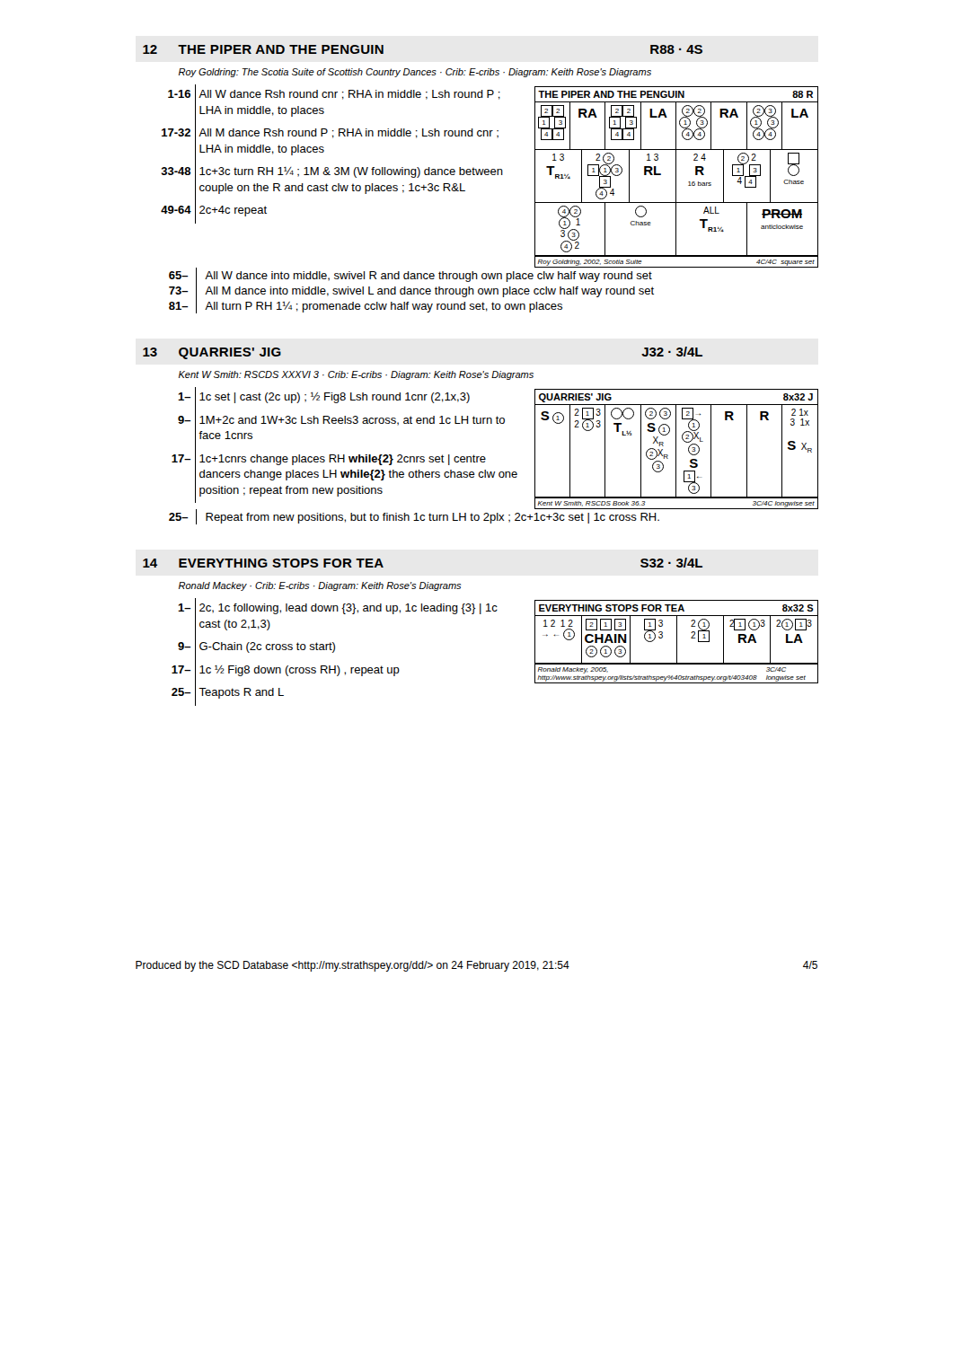12 THE PIPER AND THE PENGUIN R88 · 4S
Roy Goldring: The Scotia Suite of Scottish Country Dances · Crib: E-cribs · Diagram: Keith Rose's Diagrams
| 1-16 | All W dance Rsh round cnr ; RHA in middle ; Lsh round P ; LHA in middle, to places |
| 17-32 | All M dance Rsh round P ; RHA in middle ; Lsh round cnr ; LHA in middle, to places |
| 33-48 | 1c+3c turn RH 1¼ ; 1M & 3M (W following) dance between couple on the R and cast clw to places ; 1c+3c R&L |
| 49-64 | 2c+4c repeat |
THE PIPER AND THE PENGUIN 88 R
22
1 3
44
RA
22
1 3
44
LA
22
1 3
44
RA
23
1 3
44
LA
1 3
TR1¼
2 2
1133
4 4
1 3
RL
2 4
R
16 bars
2 2
1 3
4 4
Chase
42
1 1
3 3
4 2
Chase
ALL
TR1¼
PROM
anticlockwise
Roy Goldring, 2002, Scotia Suite 4C/4C square set
| 65– | All W dance into middle, swivel R and dance through own place clw half way round set |
| 73– | All M dance into middle, swivel L and dance through own place cclw half way round set |
| 81– | All turn P RH 1¼ ; promenade cclw half way round set, to own places |
13 QUARRIES' JIG J32 · 3/4L
Kent W Smith: RSCDS XXXVI 3 · Crib: E-cribs · Diagram: Keith Rose's Diagrams
| 1– | 1c set / cast (2c up) ; ½ Fig8 Lsh round 1cnr (2,1x,3) |
| 9– | 1M+2c and 1W+3c Lsh Reels3 across, at end 1c LH turn to face 1cnrs |
| 17– | 1c+1cnrs change places RH while{2} 2cnrs set / centre dancers change places LH while{2} the others chase clw one position ; repeat from new positions |
QUARRIES' JIG 8x32 J
S 1
2 1 3
2 1 3
TL½
2 3
S 1 XR
2 XR 3
2→ 1
2 XL 3
S
1←3
R
R
2 1x 3 1x
S XR
Kent W Smith, RSCDS Book 36.33C/4C longwise set
| 25– | Repeat from new positions, but to finish 1c turn LH to 2plx ; 2c+1c+3c set / 1c cross RH. |
14 EVERYTHING STOPS FOR TEA S32 · 3/4L
Ronald Mackey · Crib: E-cribs · Diagram: Keith Rose's Diagrams
| 1– | 2c, 1c following, lead down {3}, and up, 1c leading {3} / 1c cast (to 2,1,3) |
| 9– | G-Chain (2c cross to start) |
| 17– | 1c ½ Fig8 down (cross RH) , repeat up |
| 25– | Teapots R and L |
EVERYTHING STOPS FOR TEA 8x32 S
1 2 1 2
→ ← 1
2 1 3
CHAIN
2 1 3
1 3
1 3
2 1
2 1
21 13
RA
21 13
LA
Ronald Mackey, 2005, http://www.strathspey.org/lists/strathspey%40strathspey.org/t/4034083C/4C longwise set
Produced by the SCD Database <http://my.strathspey.org/dd/> on 24 February 2019, 21:54 4/5